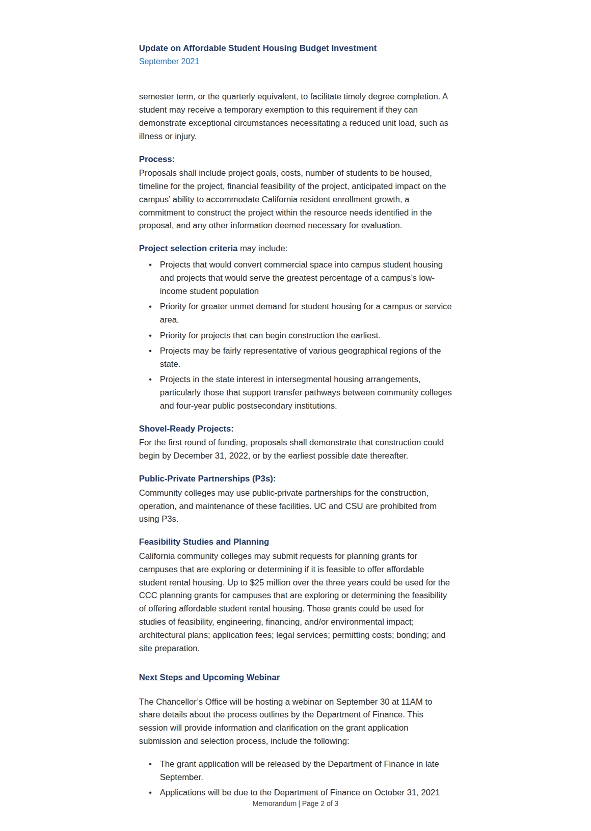Update on Affordable Student Housing Budget Investment
September 2021
semester term, or the quarterly equivalent, to facilitate timely degree completion. A student may receive a temporary exemption to this requirement if they can demonstrate exceptional circumstances necessitating a reduced unit load, such as illness or injury.
Process:
Proposals shall include project goals, costs, number of students to be housed, timeline for the project, financial feasibility of the project, anticipated impact on the campus’ ability to accommodate California resident enrollment growth, a commitment to construct the project within the resource needs identified in the proposal, and any other information deemed necessary for evaluation.
Project selection criteria may include:
Projects that would convert commercial space into campus student housing and projects that would serve the greatest percentage of a campus’s low-income student population
Priority for greater unmet demand for student housing for a campus or service area.
Priority for projects that can begin construction the earliest.
Projects may be fairly representative of various geographical regions of the state.
Projects in the state interest in intersegmental housing arrangements, particularly those that support transfer pathways between community colleges and four-year public postsecondary institutions.
Shovel-Ready Projects:
For the first round of funding, proposals shall demonstrate that construction could begin by December 31, 2022, or by the earliest possible date thereafter.
Public-Private Partnerships (P3s):
Community colleges may use public-private partnerships for the construction, operation, and maintenance of these facilities. UC and CSU are prohibited from using P3s.
Feasibility Studies and Planning
California community colleges may submit requests for planning grants for campuses that are exploring or determining if it is feasible to offer affordable student rental housing. Up to $25 million over the three years could be used for the CCC planning grants for campuses that are exploring or determining the feasibility of offering affordable student rental housing. Those grants could be used for studies of feasibility, engineering, financing, and/or environmental impact; architectural plans; application fees; legal services; permitting costs; bonding; and site preparation.
Next Steps and Upcoming Webinar
The Chancellor’s Office will be hosting a webinar on September 30 at 11AM to share details about the process outlines by the Department of Finance. This session will provide information and clarification on the grant application submission and selection process, include the following:
The grant application will be released by the Department of Finance in late September.
Applications will be due to the Department of Finance on October 31, 2021
Memorandum|Page 2 of 3